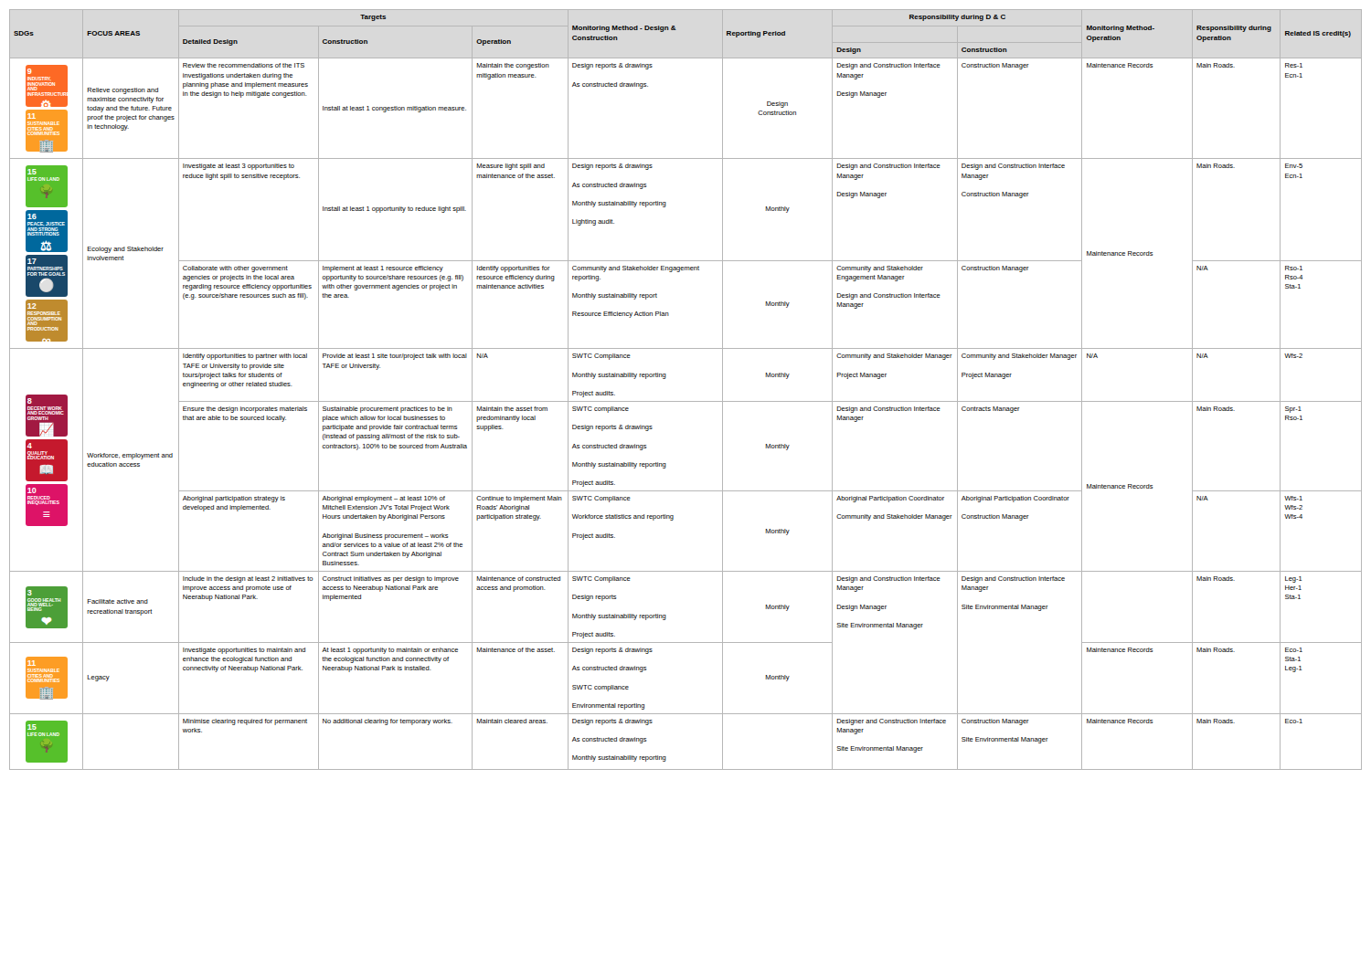| SDGs | FOCUS AREAS | Targets | Monitoring Method - Design & Construction | Reporting Period | Responsibility during D & C | Monitoring Method-Operation | Responsibility during Operation | Related IS credit(s) |
| --- | --- | --- | --- | --- | --- | --- | --- | --- |
| Detailed Design | Construction | Operation | | |
| Design | Construction |
| 9 INDUSTRY, INNOVATION AND INFRASTRUCTURE ⚙ 11 SUSTAINABLE CITIES AND COMMUNITIES 🏢 | Relieve congestion and maximise connectivity for today and the future. Future proof the project for changes in technology. | Review the recommendations of the ITS investigations undertaken during the planning phase and implement measures in the design to help mitigate congestion. | Install at least 1 congestion mitigation measure. | Maintain the congestion mitigation measure. | Design reports & drawings As constructed drawings. | Design Construction | Design and Construction Interface Manager Design Manager | Construction Manager | Maintenance Records | Main Roads. | Res-1 Ecn-1 |
| 15 LIFE ON LAND 🌳 16 PEACE, JUSTICE AND STRONG INSTITUTIONS ⚖ 17 PARTNERSHIPS FOR THE GOALS ⚪ 12 RESPONSIBLE CONSUMPTION AND PRODUCTION ∞ | Ecology and Stakeholder involvement | Investigate at least 3 opportunities to reduce light spill to sensitive receptors. | Install at least 1 opportunity to reduce light spill. | Measure light spill and maintenance of the asset. | Design reports & drawings As constructed drawings Monthly sustainability reporting Lighting audit. | Monthly | Design and Construction Interface Manager Design Manager | Design and Construction Interface Manager Construction Manager | Maintenance Records | Main Roads. | Env-5 Ecn-1 |
| Collaborate with other government agencies or projects in the local area regarding resource efficiency opportunities (e.g. source/share resources such as fill). | Implement at least 1 resource efficiency opportunity to source/share resources (e.g. fill) with other government agencies or project in the area. | Identify opportunities for resource efficiency during maintenance activities | Community and Stakeholder Engagement reporting. Monthly sustainability report Resource Efficiency Action Plan | Monthly | Community and Stakeholder Engagement Manager Design and Construction Interface Manager | Construction Manager | N/A | Rso-1 Rso-4 Sta-1 |
| 8 DECENT WORK AND ECONOMIC GROWTH 📈 4 QUALITY EDUCATION 📖 10 REDUCED INEQUALITIES ≡ | Workforce, employment and education access | Identify opportunities to partner with local TAFE or University to provide site tours/project talks for students of engineering or other related studies. | Provide at least 1 site tour/project talk with local TAFE or University. | N/A | SWTC Compliance Monthly sustainability reporting Project audits. | Monthly | Community and Stakeholder Manager Project Manager | Community and Stakeholder Manager Project Manager | N/A | N/A | Wfs-2 |
| Ensure the design incorporates materials that are able to be sourced locally. | Sustainable procurement practices to be in place which allow for local businesses to participate and provide fair contractual terms (instead of passing all/most of the risk to sub-contractors). 100% to be sourced from Australia | Maintain the asset from predominantly local supplies. | SWTC compliance Design reports & drawings As constructed drawings Monthly sustainability reporting Project audits. | Monthly | Design and Construction Interface Manager | Contracts Manager | Maintenance Records | Main Roads. | Spr-1 Rso-1 |
| Aboriginal participation strategy is developed and implemented. | Aboriginal employment – at least 10% of Mitchell Extension JV's Total Project Work Hours undertaken by Aboriginal Persons Aboriginal Business procurement – works and/or services to a value of at least 2% of the Contract Sum undertaken by Aboriginal Businesses. | Continue to implement Main Roads' Aboriginal participation strategy. | SWTC Compliance Workforce statistics and reporting Project audits. | Monthly | Aboriginal Participation Coordinator Community and Stakeholder Manager | Aboriginal Participation Coordinator Construction Manager | N/A | Wfs-1 Wfs-2 Wfs-4 |
| 3 GOOD HEALTH AND WELL-BEING ❤ | Facilitate active and recreational transport | Include in the design at least 2 initiatives to improve access and promote use of Neerabup National Park. | Construct initiatives as per design to improve access to Neerabup National Park are implemented | Maintenance of constructed access and promotion. | SWTC Compliance Design reports Monthly sustainability reporting Project audits. | Monthly | Design and Construction Interface Manager Design Manager Site Environmental Manager | Design and Construction Interface Manager Site Environmental Manager | | Main Roads. | Leg-1 Her-1 Sta-1 |
| 11 SUSTAINABLE CITIES AND COMMUNITIES 🏢 | Legacy | Investigate opportunities to maintain and enhance the ecological function and connectivity of Neerabup National Park. | At least 1 opportunity to maintain or enhance the ecological function and connectivity of Neerabup National Park is installed. | Maintenance of the asset. | Design reports & drawings As constructed drawings SWTC compliance Environmental reporting | Monthly | Maintenance Records | Main Roads. | Eco-1 Sta-1 Leg-1 |
| 15 LIFE ON LAND 🌳 | | Minimise clearing required for permanent works. | No additional clearing for temporary works. | Maintain cleared areas. | Design reports & drawings As constructed drawings Monthly sustainability reporting | | Designer and Construction Interface Manager Site Environmental Manager | Construction Manager Site Environmental Manager | Maintenance Records | Main Roads. | Eco-1 |